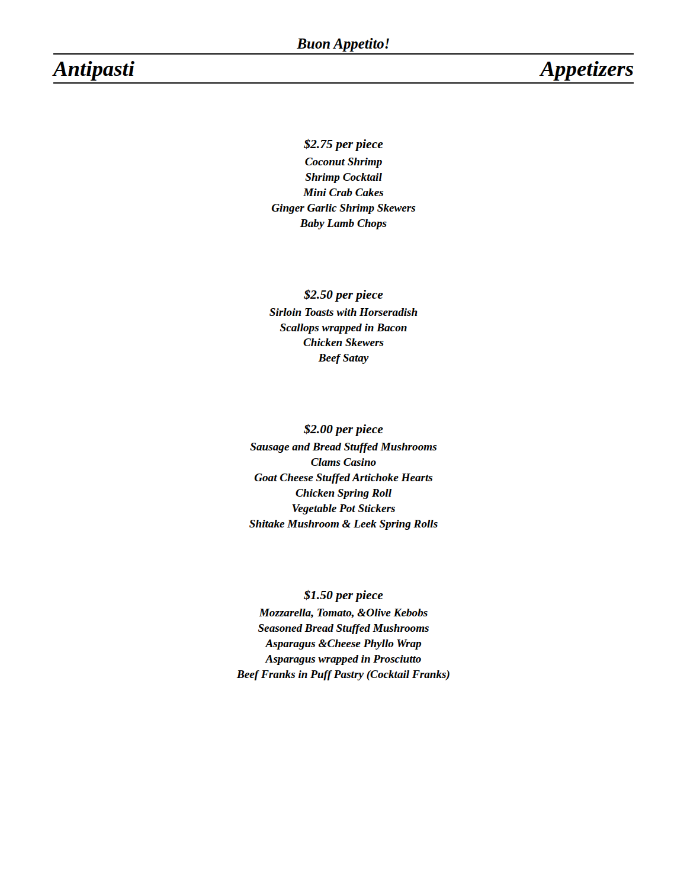Buon Appetito!
Antipasti Appetizers
$2.75 per piece
Coconut Shrimp
Shrimp Cocktail
Mini Crab Cakes
Ginger Garlic Shrimp Skewers
Baby Lamb Chops
$2.50 per piece
Sirloin Toasts with Horseradish
Scallops wrapped in Bacon
Chicken Skewers
Beef Satay
$2.00 per piece
Sausage and Bread Stuffed Mushrooms
Clams Casino
Goat Cheese Stuffed Artichoke Hearts
Chicken Spring Roll
Vegetable Pot Stickers
Shitake Mushroom & Leek Spring Rolls
$1.50 per piece
Mozzarella, Tomato, &Olive Kebobs
Seasoned Bread Stuffed Mushrooms
Asparagus &Cheese Phyllo Wrap
Asparagus wrapped in Prosciutto
Beef Franks in Puff Pastry (Cocktail Franks)